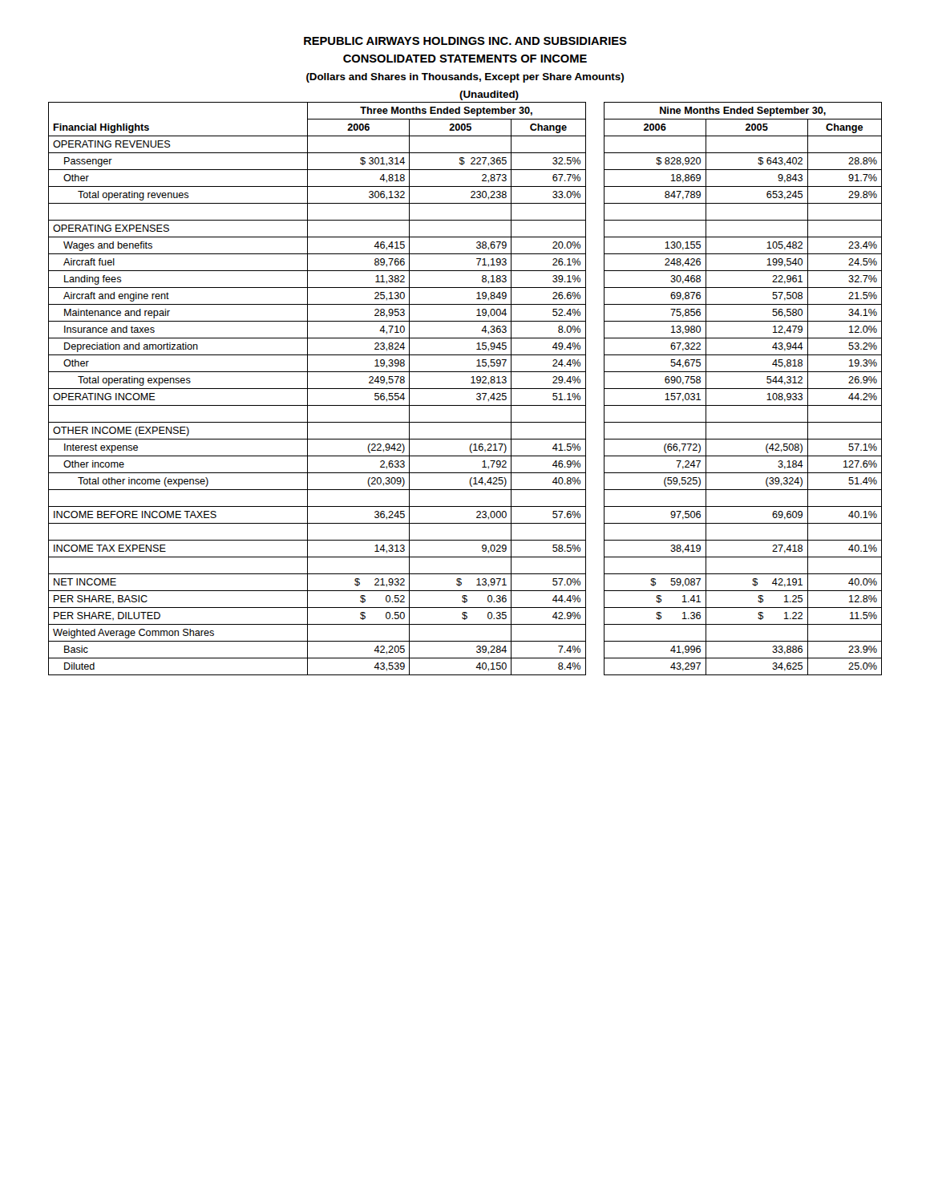REPUBLIC AIRWAYS HOLDINGS INC. AND SUBSIDIARIES
CONSOLIDATED STATEMENTS OF INCOME
(Dollars and Shares in Thousands, Except per Share Amounts)
(Unaudited)
| Financial Highlights | Three Months Ended September 30, | | Nine Months Ended September 30, |
| --- | --- | --- | --- |
| 2006 | 2005 | Change | | 2006 | 2005 | Change |
| OPERATING REVENUES | | | | | | | |
| Passenger | $ 301,314 | $ 227,365 | 32.5% | | $ 828,920 | $ 643,402 | 28.8% |
| Other | 4,818 | 2,873 | 67.7% | | 18,869 | 9,843 | 91.7% |
| Total operating revenues | 306,132 | 230,238 | 33.0% | | 847,789 | 653,245 | 29.8% |
| OPERATING EXPENSES | | | | | | | |
| Wages and benefits | 46,415 | 38,679 | 20.0% | | 130,155 | 105,482 | 23.4% |
| Aircraft fuel | 89,766 | 71,193 | 26.1% | | 248,426 | 199,540 | 24.5% |
| Landing fees | 11,382 | 8,183 | 39.1% | | 30,468 | 22,961 | 32.7% |
| Aircraft and engine rent | 25,130 | 19,849 | 26.6% | | 69,876 | 57,508 | 21.5% |
| Maintenance and repair | 28,953 | 19,004 | 52.4% | | 75,856 | 56,580 | 34.1% |
| Insurance and taxes | 4,710 | 4,363 | 8.0% | | 13,980 | 12,479 | 12.0% |
| Depreciation and amortization | 23,824 | 15,945 | 49.4% | | 67,322 | 43,944 | 53.2% |
| Other | 19,398 | 15,597 | 24.4% | | 54,675 | 45,818 | 19.3% |
| Total operating expenses | 249,578 | 192,813 | 29.4% | | 690,758 | 544,312 | 26.9% |
| OPERATING INCOME | 56,554 | 37,425 | 51.1% | | 157,031 | 108,933 | 44.2% |
| OTHER INCOME (EXPENSE) | | | | | | | |
| Interest expense | (22,942) | (16,217) | 41.5% | | (66,772) | (42,508) | 57.1% |
| Other income | 2,633 | 1,792 | 46.9% | | 7,247 | 3,184 | 127.6% |
| Total other income (expense) | (20,309) | (14,425) | 40.8% | | (59,525) | (39,324) | 51.4% |
| INCOME BEFORE INCOME TAXES | 36,245 | 23,000 | 57.6% | | 97,506 | 69,609 | 40.1% |
| INCOME TAX EXPENSE | 14,313 | 9,029 | 58.5% | | 38,419 | 27,418 | 40.1% |
| NET INCOME | $ 21,932 | $ 13,971 | 57.0% | | $ 59,087 | $ 42,191 | 40.0% |
| PER SHARE, BASIC | $ 0.52 | $ 0.36 | 44.4% | | $ 1.41 | $ 1.25 | 12.8% |
| PER SHARE, DILUTED | $ 0.50 | $ 0.35 | 42.9% | | $ 1.36 | $ 1.22 | 11.5% |
| Weighted Average Common Shares | | | | | | | |
| Basic | 42,205 | 39,284 | 7.4% | | 41,996 | 33,886 | 23.9% |
| Diluted | 43,539 | 40,150 | 8.4% | | 43,297 | 34,625 | 25.0% |